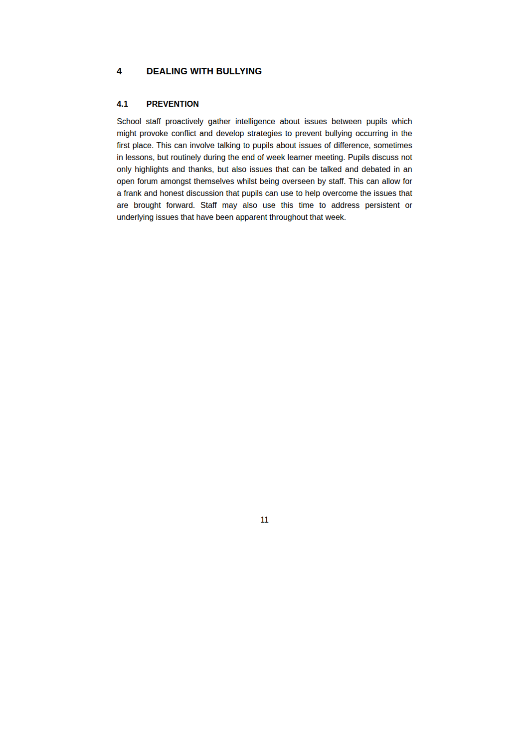4 DEALING WITH BULLYING
4.1 PREVENTION
School staff proactively gather intelligence about issues between pupils which might provoke conflict and develop strategies to prevent bullying occurring in the first place. This can involve talking to pupils about issues of difference, sometimes in lessons, but routinely during the end of week learner meeting. Pupils discuss not only highlights and thanks, but also issues that can be talked and debated in an open forum amongst themselves whilst being overseen by staff. This can allow for a frank and honest discussion that pupils can use to help overcome the issues that are brought forward. Staff may also use this time to address persistent or underlying issues that have been apparent throughout that week.
11